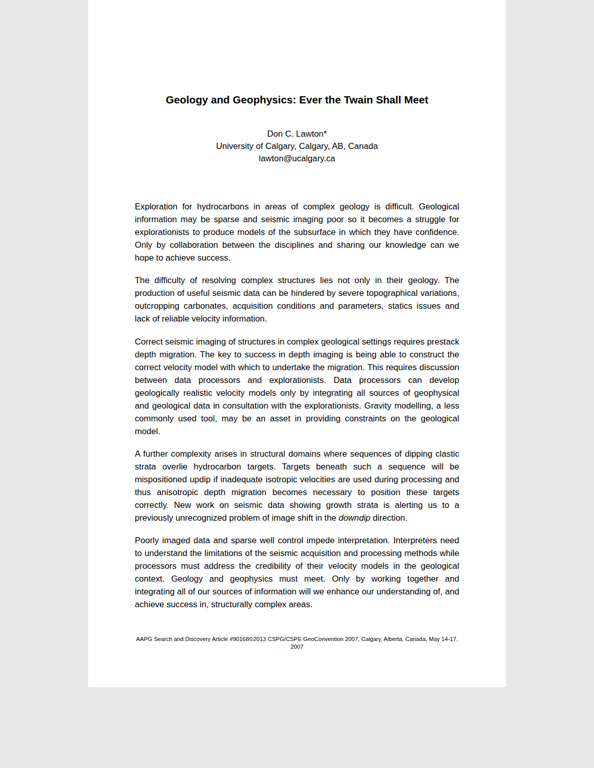Geology and Geophysics: Ever the Twain Shall Meet
Don C. Lawton* University of Calgary, Calgary, AB, Canada lawton@ucalgary.ca
Exploration for hydrocarbons in areas of complex geology is difficult. Geological information may be sparse and seismic imaging poor so it becomes a struggle for explorationists to produce models of the subsurface in which they have confidence. Only by collaboration between the disciplines and sharing our knowledge can we hope to achieve success.
The difficulty of resolving complex structures lies not only in their geology. The production of useful seismic data can be hindered by severe topographical variations, outcropping carbonates, acquisition conditions and parameters, statics issues and lack of reliable velocity information.
Correct seismic imaging of structures in complex geological settings requires prestack depth migration. The key to success in depth imaging is being able to construct the correct velocity model with which to undertake the migration. This requires discussion between data processors and explorationists. Data processors can develop geologically realistic velocity models only by integrating all sources of geophysical and geological data in consultation with the explorationists. Gravity modelling, a less commonly used tool, may be an asset in providing constraints on the geological model.
A further complexity arises in structural domains where sequences of dipping clastic strata overlie hydrocarbon targets. Targets beneath such a sequence will be mispositioned updip if inadequate isotropic velocities are used during processing and thus anisotropic depth migration becomes necessary to position these targets correctly. New work on seismic data showing growth strata is alerting us to a previously unrecognized problem of image shift in the downdip direction.
Poorly imaged data and sparse well control impede interpretation. Interpreters need to understand the limitations of the seismic acquisition and processing methods while processors must address the credibility of their velocity models in the geological context. Geology and geophysics must meet. Only by working together and integrating all of our sources of information will we enhance our understanding of, and achieve success in, structurally complex areas.
AAPG Search and Discovery Article #90168©2013 CSPG/CSPE GeoConvention 2007, Calgary, Alberta, Canada, May 14-17, 2007